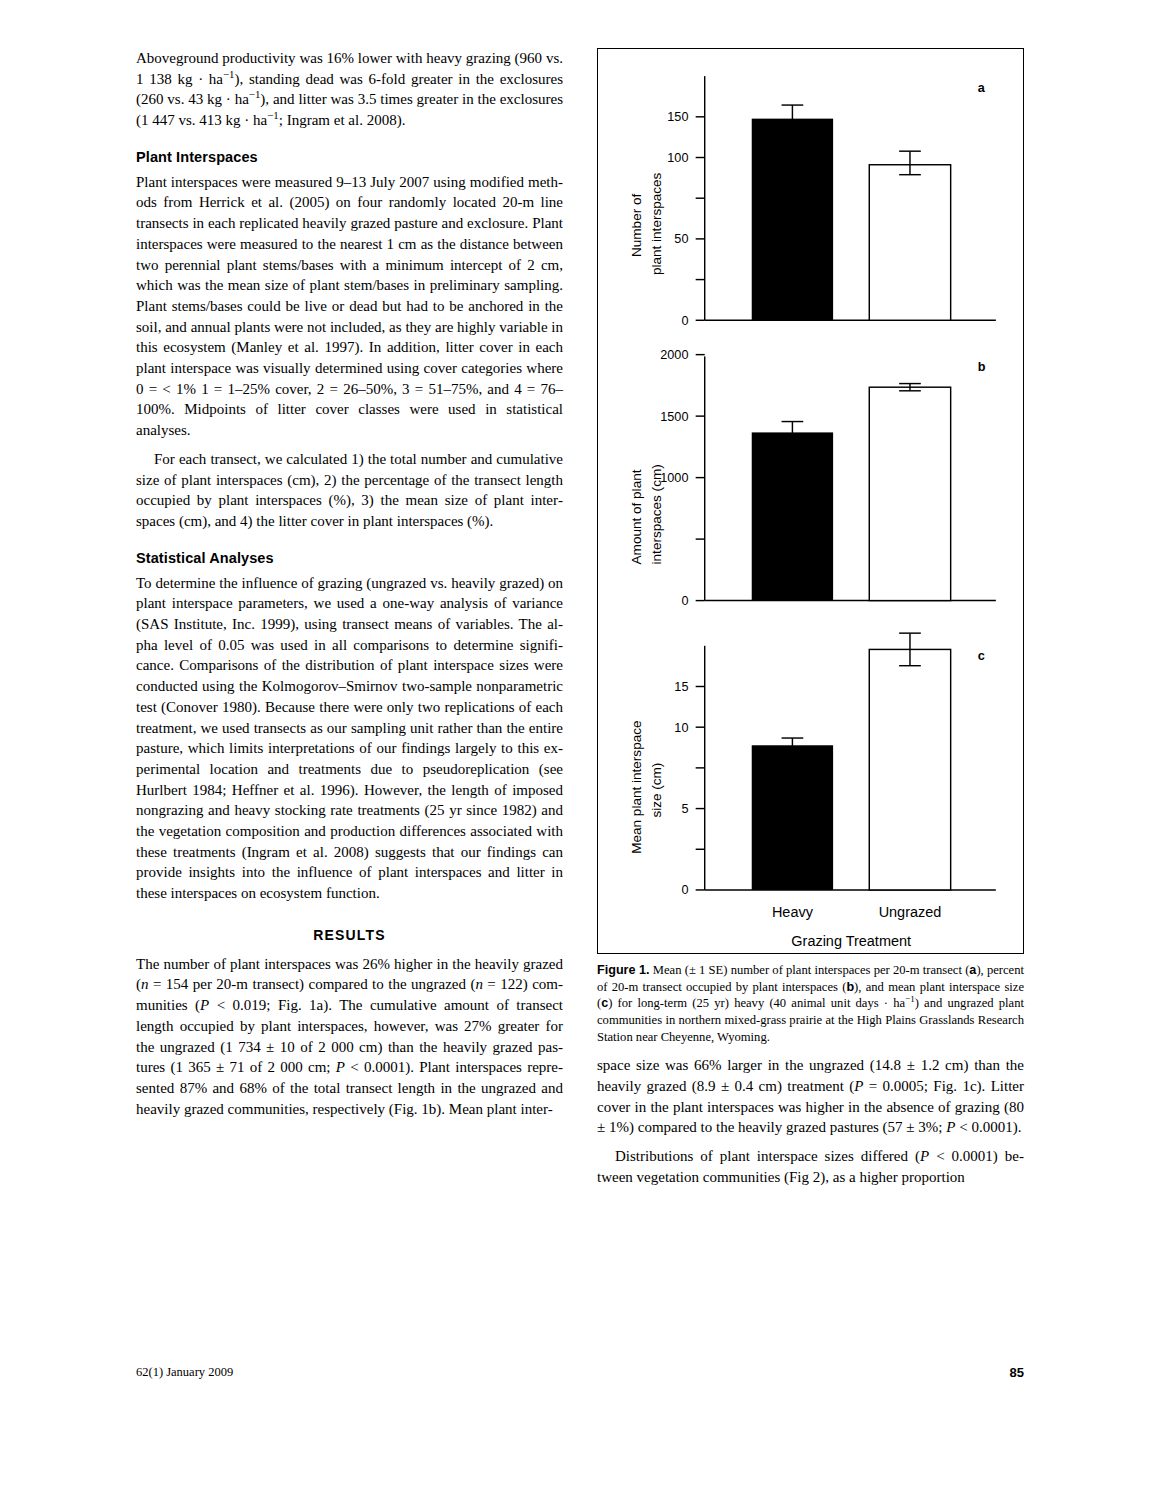Aboveground productivity was 16% lower with heavy grazing (960 vs. 1 138 kg · ha−1), standing dead was 6-fold greater in the exclosures (260 vs. 43 kg · ha−1), and litter was 3.5 times greater in the exclosures (1 447 vs. 413 kg · ha−1; Ingram et al. 2008).
Plant Interspaces
Plant interspaces were measured 9–13 July 2007 using modified methods from Herrick et al. (2005) on four randomly located 20-m line transects in each replicated heavily grazed pasture and exclosure. Plant interspaces were measured to the nearest 1 cm as the distance between two perennial plant stems/bases with a minimum intercept of 2 cm, which was the mean size of plant stem/bases in preliminary sampling. Plant stems/bases could be live or dead but had to be anchored in the soil, and annual plants were not included, as they are highly variable in this ecosystem (Manley et al. 1997). In addition, litter cover in each plant interspace was visually determined using cover categories where 0 = < 1% 1 = 1–25% cover, 2 = 26–50%, 3 = 51–75%, and 4 = 76–100%. Midpoints of litter cover classes were used in statistical analyses.
For each transect, we calculated 1) the total number and cumulative size of plant interspaces (cm), 2) the percentage of the transect length occupied by plant interspaces (%), 3) the mean size of plant interspaces (cm), and 4) the litter cover in plant interspaces (%).
Statistical Analyses
To determine the influence of grazing (ungrazed vs. heavily grazed) on plant interspace parameters, we used a one-way analysis of variance (SAS Institute, Inc. 1999), using transect means of variables. The alpha level of 0.05 was used in all comparisons to determine significance. Comparisons of the distribution of plant interspace sizes were conducted using the Kolmogorov–Smirnov two-sample nonparametric test (Conover 1980). Because there were only two replications of each treatment, we used transects as our sampling unit rather than the entire pasture, which limits interpretations of our findings largely to this experimental location and treatments due to pseudoreplication (see Hurlbert 1984; Heffner et al. 1996). However, the length of imposed nongrazing and heavy stocking rate treatments (25 yr since 1982) and the vegetation composition and production differences associated with these treatments (Ingram et al. 2008) suggests that our findings can provide insights into the influence of plant interspaces and litter in these interspaces on ecosystem function.
RESULTS
The number of plant interspaces was 26% higher in the heavily grazed (n = 154 per 20-m transect) compared to the ungrazed (n = 122) communities (P < 0.019; Fig. 1a). The cumulative amount of transect length occupied by plant interspaces, however, was 27% greater for the ungrazed (1 734 ± 10 of 2 000 cm) than the heavily grazed pastures (1 365 ± 71 of 2 000 cm; P < 0.0001). Plant interspaces represented 87% and 68% of the total transect length in the ungrazed and heavily grazed communities, respectively (Fig. 1b). Mean plant inter-
0 50 100 150 a Number of plant interspaces 0 1000 1500 2000 b Amount of plant interspaces (cm) 0 5 10 15 c Mean plant interspace size (cm) Heavy Ungrazed Grazing Treatment
Figure 1. Mean (± 1 SE) number of plant interspaces per 20-m transect (a), percent of 20-m transect occupied by plant interspaces (b), and mean plant interspace size (c) for long-term (25 yr) heavy (40 animal unit days · ha−1) and ungrazed plant communities in northern mixed-grass prairie at the High Plains Grasslands Research Station near Cheyenne, Wyoming.
space size was 66% larger in the ungrazed (14.8 ± 1.2 cm) than the heavily grazed (8.9 ± 0.4 cm) treatment (P = 0.0005; Fig. 1c). Litter cover in the plant interspaces was higher in the absence of grazing (80 ± 1%) compared to the heavily grazed pastures (57 ± 3%; P < 0.0001).
Distributions of plant interspace sizes differed (P < 0.0001) between vegetation communities (Fig 2), as a higher proportion
62(1) January 2009
85